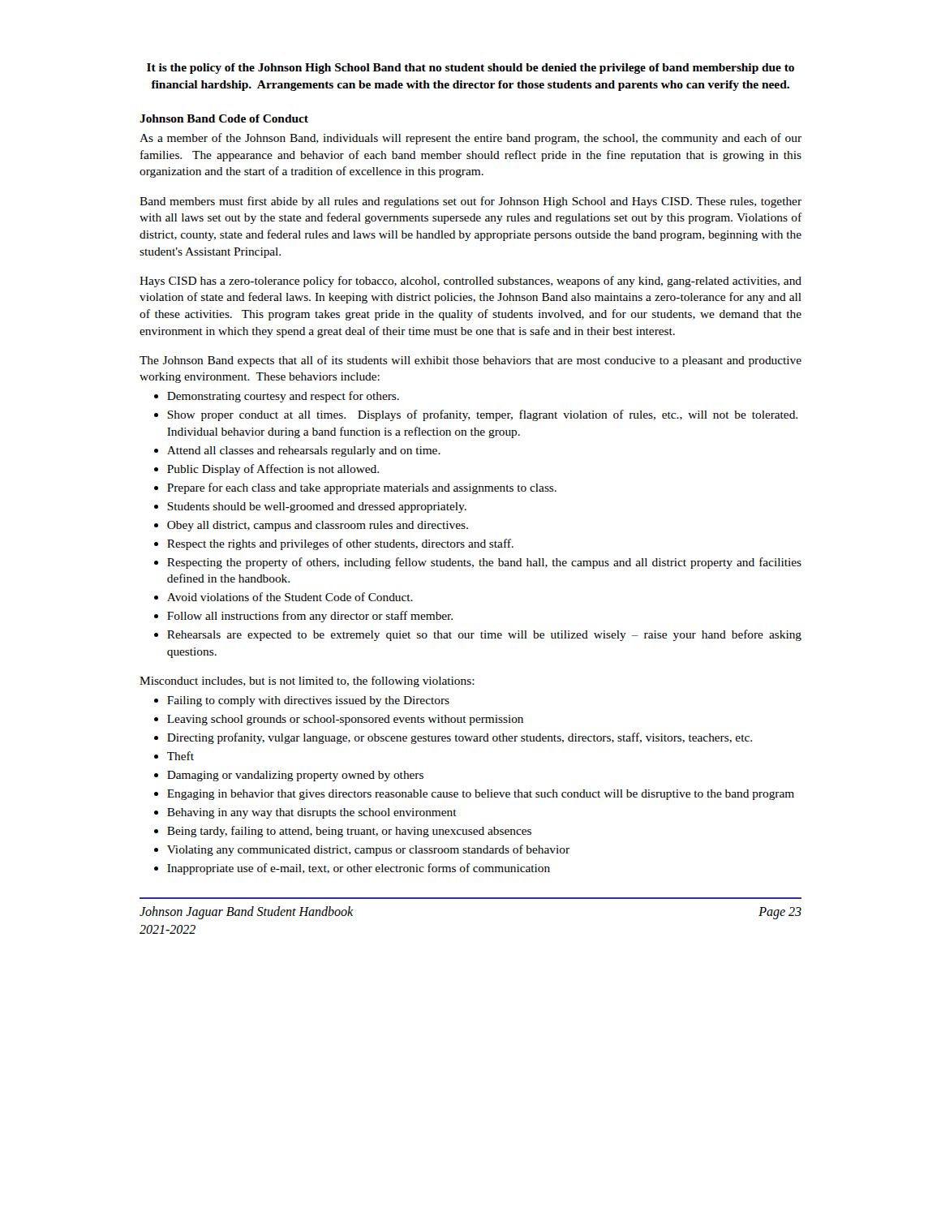It is the policy of the Johnson High School Band that no student should be denied the privilege of band membership due to financial hardship. Arrangements can be made with the director for those students and parents who can verify the need.
Johnson Band Code of Conduct
As a member of the Johnson Band, individuals will represent the entire band program, the school, the community and each of our families. The appearance and behavior of each band member should reflect pride in the fine reputation that is growing in this organization and the start of a tradition of excellence in this program.
Band members must first abide by all rules and regulations set out for Johnson High School and Hays CISD. These rules, together with all laws set out by the state and federal governments supersede any rules and regulations set out by this program. Violations of district, county, state and federal rules and laws will be handled by appropriate persons outside the band program, beginning with the student's Assistant Principal.
Hays CISD has a zero-tolerance policy for tobacco, alcohol, controlled substances, weapons of any kind, gang-related activities, and violation of state and federal laws. In keeping with district policies, the Johnson Band also maintains a zero-tolerance for any and all of these activities. This program takes great pride in the quality of students involved, and for our students, we demand that the environment in which they spend a great deal of their time must be one that is safe and in their best interest.
The Johnson Band expects that all of its students will exhibit those behaviors that are most conducive to a pleasant and productive working environment. These behaviors include:
Demonstrating courtesy and respect for others.
Show proper conduct at all times. Displays of profanity, temper, flagrant violation of rules, etc., will not be tolerated. Individual behavior during a band function is a reflection on the group.
Attend all classes and rehearsals regularly and on time.
Public Display of Affection is not allowed.
Prepare for each class and take appropriate materials and assignments to class.
Students should be well-groomed and dressed appropriately.
Obey all district, campus and classroom rules and directives.
Respect the rights and privileges of other students, directors and staff.
Respecting the property of others, including fellow students, the band hall, the campus and all district property and facilities defined in the handbook.
Avoid violations of the Student Code of Conduct.
Follow all instructions from any director or staff member.
Rehearsals are expected to be extremely quiet so that our time will be utilized wisely – raise your hand before asking questions.
Misconduct includes, but is not limited to, the following violations:
Failing to comply with directives issued by the Directors
Leaving school grounds or school-sponsored events without permission
Directing profanity, vulgar language, or obscene gestures toward other students, directors, staff, visitors, teachers, etc.
Theft
Damaging or vandalizing property owned by others
Engaging in behavior that gives directors reasonable cause to believe that such conduct will be disruptive to the band program
Behaving in any way that disrupts the school environment
Being tardy, failing to attend, being truant, or having unexcused absences
Violating any communicated district, campus or classroom standards of behavior
Inappropriate use of e-mail, text, or other electronic forms of communication
Johnson Jaguar Band Student Handbook
2021-2022
Page 23